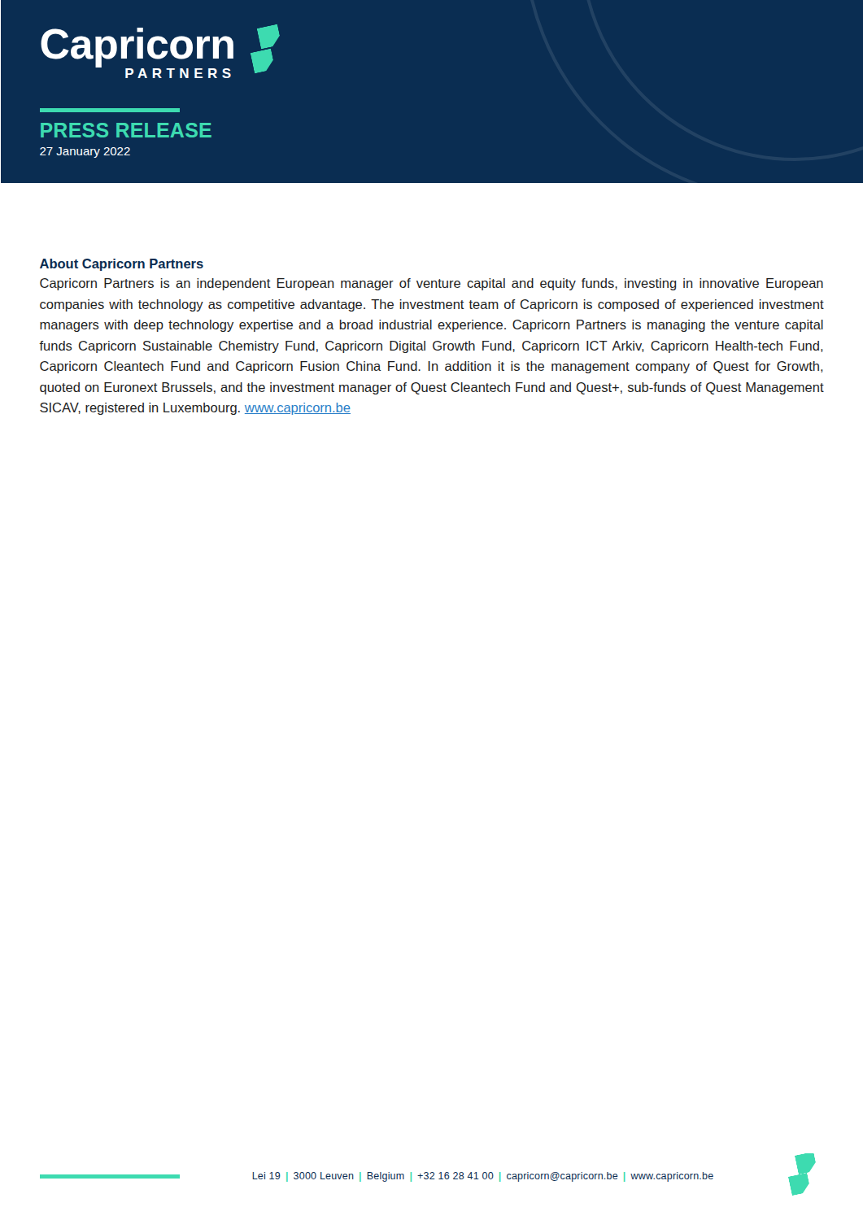Capricorn PARTNERS
PRESS RELEASE
27 January 2022
About Capricorn Partners
Capricorn Partners is an independent European manager of venture capital and equity funds, investing in innovative European companies with technology as competitive advantage. The investment team of Capricorn is composed of experienced investment managers with deep technology expertise and a broad industrial experience. Capricorn Partners is managing the venture capital funds Capricorn Sustainable Chemistry Fund, Capricorn Digital Growth Fund, Capricorn ICT Arkiv, Capricorn Health-tech Fund, Capricorn Cleantech Fund and Capricorn Fusion China Fund. In addition it is the management company of Quest for Growth, quoted on Euronext Brussels, and the investment manager of Quest Cleantech Fund and Quest+, sub-funds of Quest Management SICAV, registered in Luxembourg. www.capricorn.be
Lei 19|3000 Leuven|Belgium|+32 16 28 41 00|capricorn@capricorn.be|www.capricorn.be